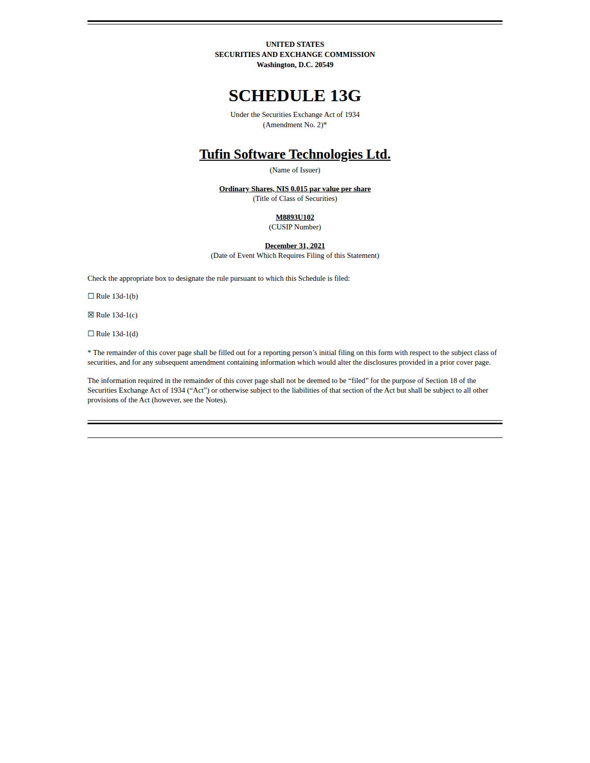UNITED STATES
SECURITIES AND EXCHANGE COMMISSION
Washington, D.C. 20549
SCHEDULE 13G
Under the Securities Exchange Act of 1934
(Amendment No. 2)*
Tufin Software Technologies Ltd.
(Name of Issuer)
Ordinary Shares, NIS 0.015 par value per share
(Title of Class of Securities)
M8893U102
(CUSIP Number)
December 31, 2021
(Date of Event Which Requires Filing of this Statement)
Check the appropriate box to designate the rule pursuant to which this Schedule is filed:
☐ Rule 13d-1(b)
☒ Rule 13d-1(c)
☐ Rule 13d-1(d)
* The remainder of this cover page shall be filled out for a reporting person’s initial filing on this form with respect to the subject class of securities, and for any subsequent amendment containing information which would alter the disclosures provided in a prior cover page.
The information required in the remainder of this cover page shall not be deemed to be “filed” for the purpose of Section 18 of the Securities Exchange Act of 1934 (“Act”) or otherwise subject to the liabilities of that section of the Act but shall be subject to all other provisions of the Act (however, see the Notes).